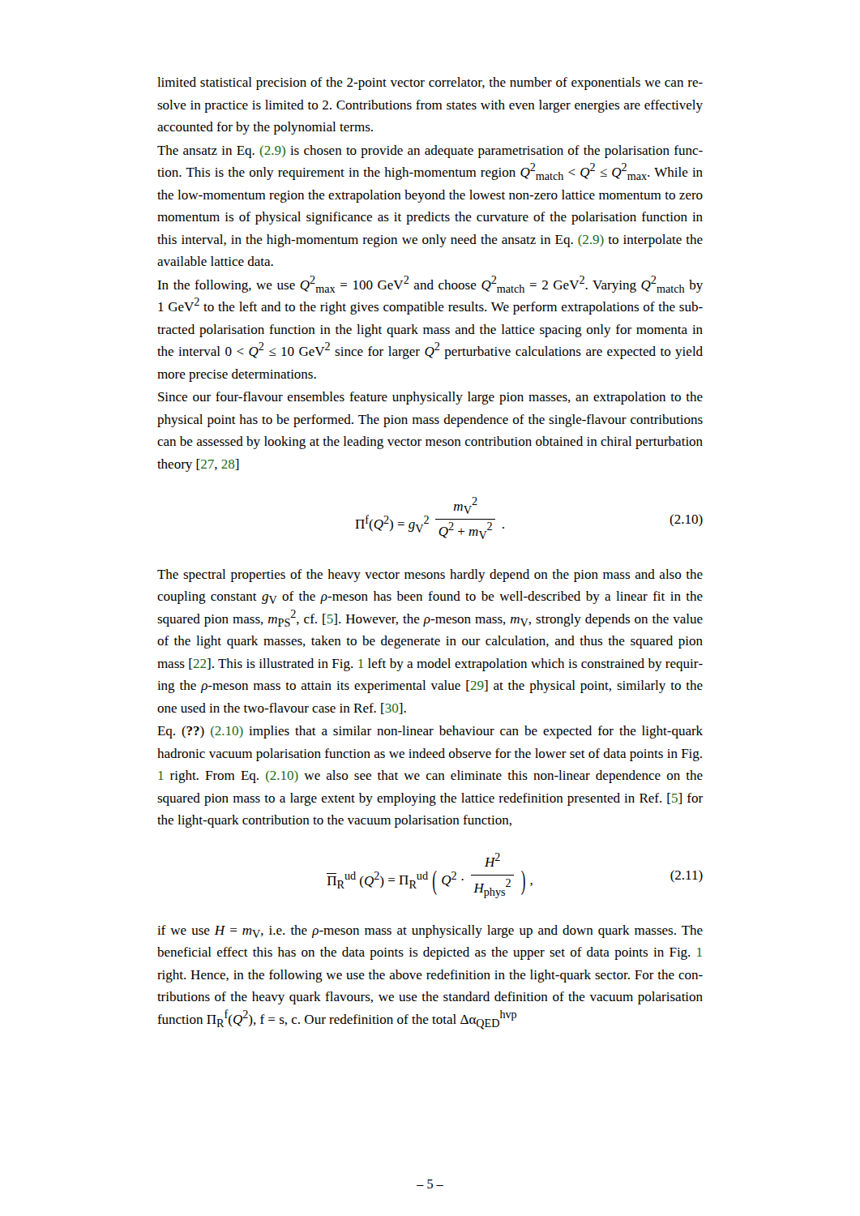limited statistical precision of the 2-point vector correlator, the number of exponentials we can resolve in practice is limited to 2. Contributions from states with even larger energies are effectively accounted for by the polynomial terms.
The ansatz in Eq. (2.9) is chosen to provide an adequate parametrisation of the polarisation function. This is the only requirement in the high-momentum region Q2match < Q2 ≤ Q2max. While in the low-momentum region the extrapolation beyond the lowest non-zero lattice momentum to zero momentum is of physical significance as it predicts the curvature of the polarisation function in this interval, in the high-momentum region we only need the ansatz in Eq. (2.9) to interpolate the available lattice data.
In the following, we use Q2max = 100 GeV2 and choose Q2match = 2 GeV2. Varying Q2match by 1 GeV2 to the left and to the right gives compatible results. We perform extrapolations of the subtracted polarisation function in the light quark mass and the lattice spacing only for momenta in the interval 0 < Q2 ≤ 10 GeV2 since for larger Q2 perturbative calculations are expected to yield more precise determinations.
Since our four-flavour ensembles feature unphysically large pion masses, an extrapolation to the physical point has to be performed. The pion mass dependence of the single-flavour contributions can be assessed by looking at the leading vector meson contribution obtained in chiral perturbation theory [27, 28]
Πf(Q2) = gV2 mV2 Q2 + mV2 . (2.10)
The spectral properties of the heavy vector mesons hardly depend on the pion mass and also the coupling constant gV of the ρ-meson has been found to be well-described by a linear fit in the squared pion mass, mPS2, cf. [5]. However, the ρ-meson mass, mV, strongly depends on the value of the light quark masses, taken to be degenerate in our calculation, and thus the squared pion mass [22]. This is illustrated in Fig. 1 left by a model extrapolation which is constrained by requiring the ρ-meson mass to attain its experimental value [29] at the physical point, similarly to the one used in the two-flavour case in Ref. [30].
Eq. (??) (2.10) implies that a similar non-linear behaviour can be expected for the light-quark hadronic vacuum polarisation function as we indeed observe for the lower set of data points in Fig. 1 right. From Eq. (2.10) we also see that we can eliminate this non-linear dependence on the squared pion mass to a large extent by employing the lattice redefinition presented in Ref. [5] for the light-quark contribution to the vacuum polarisation function,
ΠRud (Q2) = ΠRud ( Q2 · H2 Hphys2 ) , (2.11)
if we use H = mV, i.e. the ρ-meson mass at unphysically large up and down quark masses. The beneficial effect this has on the data points is depicted as the upper set of data points in Fig. 1 right. Hence, in the following we use the above redefinition in the light-quark sector. For the contributions of the heavy quark flavours, we use the standard definition of the vacuum polarisation function ΠRf(Q2), f = s, c. Our redefinition of the total ΔαQEDhvp
– 5 –